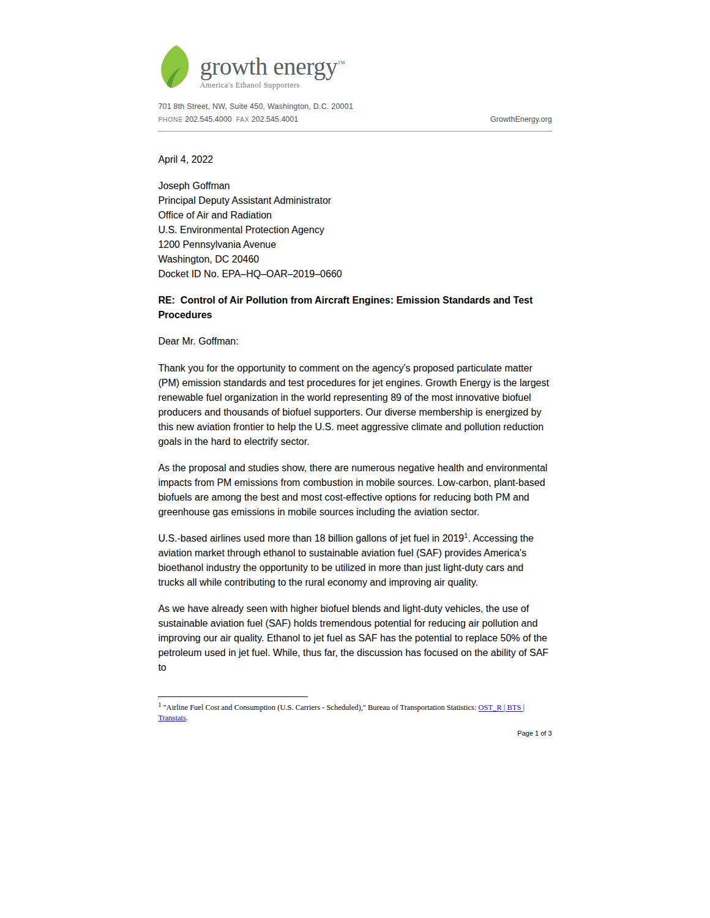growth energy™
America's Ethanol Supporters
701 8th Street, NW, Suite 450, Washington, D.C. 20001
PHONE 202.545.4000 FAX 202.545.4001
GrowthEnergy.org
April 4, 2022
Joseph Goffman
Principal Deputy Assistant Administrator
Office of Air and Radiation
U.S. Environmental Protection Agency
1200 Pennsylvania Avenue
Washington, DC 20460
Docket ID No. EPA–HQ–OAR–2019–0660
RE: Control of Air Pollution from Aircraft Engines: Emission Standards and Test Procedures
Dear Mr. Goffman:
Thank you for the opportunity to comment on the agency's proposed particulate matter (PM) emission standards and test procedures for jet engines. Growth Energy is the largest renewable fuel organization in the world representing 89 of the most innovative biofuel producers and thousands of biofuel supporters. Our diverse membership is energized by this new aviation frontier to help the U.S. meet aggressive climate and pollution reduction goals in the hard to electrify sector.
As the proposal and studies show, there are numerous negative health and environmental impacts from PM emissions from combustion in mobile sources. Low-carbon, plant-based biofuels are among the best and most cost-effective options for reducing both PM and greenhouse gas emissions in mobile sources including the aviation sector.
U.S.-based airlines used more than 18 billion gallons of jet fuel in 20191. Accessing the aviation market through ethanol to sustainable aviation fuel (SAF) provides America's bioethanol industry the opportunity to be utilized in more than just light-duty cars and trucks all while contributing to the rural economy and improving air quality.
As we have already seen with higher biofuel blends and light-duty vehicles, the use of sustainable aviation fuel (SAF) holds tremendous potential for reducing air pollution and improving our air quality. Ethanol to jet fuel as SAF has the potential to replace 50% of the petroleum used in jet fuel. While, thus far, the discussion has focused on the ability of SAF to
1 "Airline Fuel Cost and Consumption (U.S. Carriers - Scheduled)," Bureau of Transportation Statistics: OST_R | BTS | Transtats.
Page 1 of 3